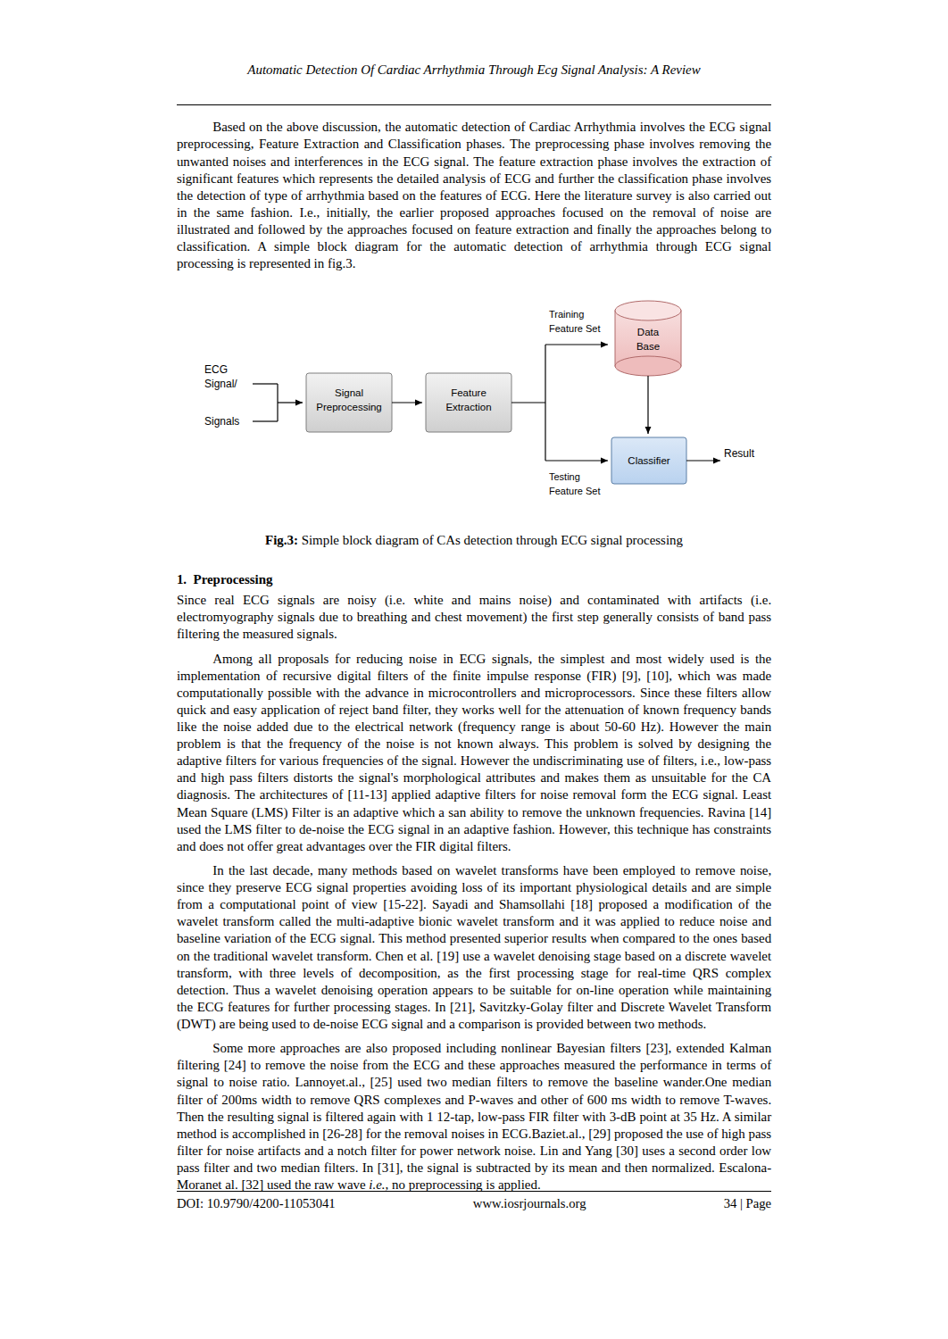Automatic Detection Of Cardiac Arrhythmia Through Ecg Signal Analysis: A Review
Based on the above discussion, the automatic detection of Cardiac Arrhythmia involves the ECG signal preprocessing, Feature Extraction and Classification phases. The preprocessing phase involves removing the unwanted noises and interferences in the ECG signal. The feature extraction phase involves the extraction of significant features which represents the detailed analysis of ECG and further the classification phase involves the detection of type of arrhythmia based on the features of ECG. Here the literature survey is also carried out in the same fashion. I.e., initially, the earlier proposed approaches focused on the removal of noise are illustrated and followed by the approaches focused on feature extraction and finally the approaches belong to classification. A simple block diagram for the automatic detection of arrhythmia through ECG signal processing is represented in fig.3.
ECG Signal/ Signals Signal Preprocessing Feature Extraction Training Feature Set Testing Feature Set Data Base Classifier Result
Fig.3: Simple block diagram of CAs detection through ECG signal processing
1. Preprocessing
Since real ECG signals are noisy (i.e. white and mains noise) and contaminated with artifacts (i.e. electromyography signals due to breathing and chest movement) the first step generally consists of band pass filtering the measured signals.
Among all proposals for reducing noise in ECG signals, the simplest and most widely used is the implementation of recursive digital filters of the finite impulse response (FIR) [9], [10], which was made computationally possible with the advance in microcontrollers and microprocessors. Since these filters allow quick and easy application of reject band filter, they works well for the attenuation of known frequency bands like the noise added due to the electrical network (frequency range is about 50-60 Hz). However the main problem is that the frequency of the noise is not known always. This problem is solved by designing the adaptive filters for various frequencies of the signal. However the undiscriminating use of filters, i.e., low-pass and high pass filters distorts the signal's morphological attributes and makes them as unsuitable for the CA diagnosis. The architectures of [11-13] applied adaptive filters for noise removal form the ECG signal. Least Mean Square (LMS) Filter is an adaptive which a san ability to remove the unknown frequencies. Ravina [14] used the LMS filter to de-noise the ECG signal in an adaptive fashion. However, this technique has constraints and does not offer great advantages over the FIR digital filters.
In the last decade, many methods based on wavelet transforms have been employed to remove noise, since they preserve ECG signal properties avoiding loss of its important physiological details and are simple from a computational point of view [15-22]. Sayadi and Shamsollahi [18] proposed a modification of the wavelet transform called the multi-adaptive bionic wavelet transform and it was applied to reduce noise and baseline variation of the ECG signal. This method presented superior results when compared to the ones based on the traditional wavelet transform. Chen et al. [19] use a wavelet denoising stage based on a discrete wavelet transform, with three levels of decomposition, as the first processing stage for real-time QRS complex detection. Thus a wavelet denoising operation appears to be suitable for on-line operation while maintaining the ECG features for further processing stages. In [21], Savitzky-Golay filter and Discrete Wavelet Transform (DWT) are being used to de-noise ECG signal and a comparison is provided between two methods.
Some more approaches are also proposed including nonlinear Bayesian filters [23], extended Kalman filtering [24] to remove the noise from the ECG and these approaches measured the performance in terms of signal to noise ratio. Lannoyet.al., [25] used two median filters to remove the baseline wander.One median filter of 200ms width to remove QRS complexes and P-waves and other of 600 ms width to remove T-waves. Then the resulting signal is filtered again with 1 12-tap, low-pass FIR filter with 3-dB point at 35 Hz. A similar method is accomplished in [26-28] for the removal noises in ECG.Baziet.al., [29] proposed the use of high pass filter for noise artifacts and a notch filter for power network noise. Lin and Yang [30] uses a second order low pass filter and two median filters. In [31], the signal is subtracted by its mean and then normalized. Escalona-Moranet al. [32] used the raw wave i.e., no preprocessing is applied.
DOI: 10.9790/4200-11053041
www.iosrjournals.org
34 | Page